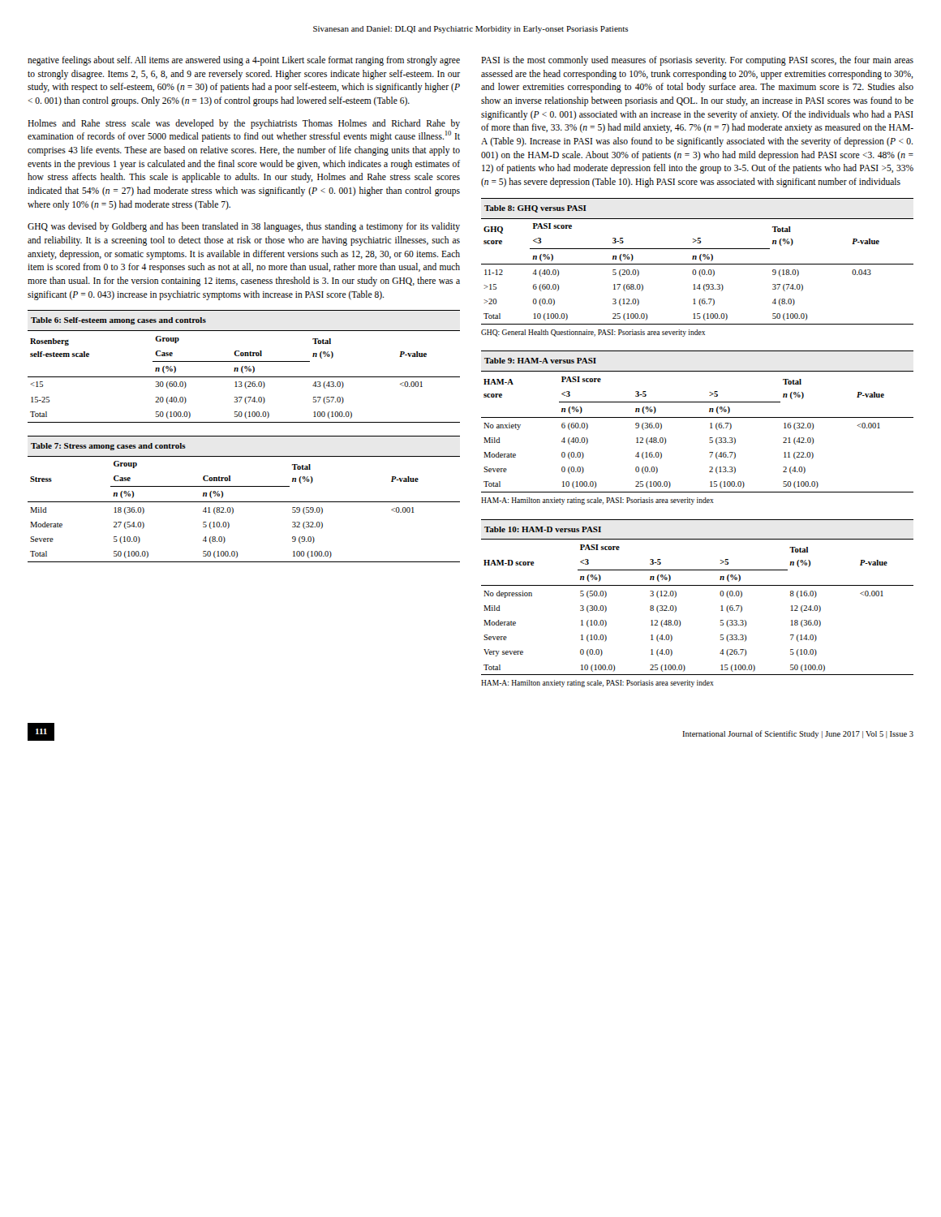Sivanesan and Daniel: DLQI and Psychiatric Morbidity in Early-onset Psoriasis Patients
negative feelings about self. All items are answered using a 4-point Likert scale format ranging from strongly agree to strongly disagree. Items 2, 5, 6, 8, and 9 are reversely scored. Higher scores indicate higher self-esteem. In our study, with respect to self-esteem, 60% (n = 30) of patients had a poor self-esteem, which is significantly higher (P < 0. 001) than control groups. Only 26% (n = 13) of control groups had lowered self-esteem (Table 6).
Holmes and Rahe stress scale was developed by the psychiatrists Thomas Holmes and Richard Rahe by examination of records of over 5000 medical patients to find out whether stressful events might cause illness.10 It comprises 43 life events. These are based on relative scores. Here, the number of life changing units that apply to events in the previous 1 year is calculated and the final score would be given, which indicates a rough estimates of how stress affects health. This scale is applicable to adults. In our study, Holmes and Rahe stress scale scores indicated that 54% (n = 27) had moderate stress which was significantly (P < 0. 001) higher than control groups where only 10% (n = 5) had moderate stress (Table 7).
GHQ was devised by Goldberg and has been translated in 38 languages, thus standing a testimony for its validity and reliability. It is a screening tool to detect those at risk or those who are having psychiatric illnesses, such as anxiety, depression, or somatic symptoms. It is available in different versions such as 12, 28, 30, or 60 items. Each item is scored from 0 to 3 for 4 responses such as not at all, no more than usual, rather more than usual, and much more than usual. In for the version containing 12 items, caseness threshold is 3. In our study on GHQ, there was a significant (P = 0. 043) increase in psychiatric symptoms with increase in PASI score (Table 8).
Table 6: Self-esteem among cases and controls
| Rosenberg self-esteem scale | Group | Total n (%) | P -value |
| --- | --- | --- | --- |
| Case | Control |
| | n (%) | n (%) | | |
| <15 | 30 (60.0) | 13 (26.0) | 43 (43.0) | <0.001 |
| 15-25 | 20 (40.0) | 37 (74.0) | 57 (57.0) | |
| Total | 50 (100.0) | 50 (100.0) | 100 (100.0) | |
Table 7: Stress among cases and controls
| Stress | Group | Total n (%) | P -value |
| --- | --- | --- | --- |
| Case | Control |
| | n (%) | n (%) | | |
| Mild | 18 (36.0) | 41 (82.0) | 59 (59.0) | <0.001 |
| Moderate | 27 (54.0) | 5 (10.0) | 32 (32.0) | |
| Severe | 5 (10.0) | 4 (8.0) | 9 (9.0) | |
| Total | 50 (100.0) | 50 (100.0) | 100 (100.0) | |
PASI is the most commonly used measures of psoriasis severity. For computing PASI scores, the four main areas assessed are the head corresponding to 10%, trunk corresponding to 20%, upper extremities corresponding to 30%, and lower extremities corresponding to 40% of total body surface area. The maximum score is 72. Studies also show an inverse relationship between psoriasis and QOL. In our study, an increase in PASI scores was found to be significantly (P < 0. 001) associated with an increase in the severity of anxiety. Of the individuals who had a PASI of more than five, 33. 3% (n = 5) had mild anxiety, 46. 7% (n = 7) had moderate anxiety as measured on the HAM-A (Table 9). Increase in PASI was also found to be significantly associated with the severity of depression (P < 0. 001) on the HAM-D scale. About 30% of patients (n = 3) who had mild depression had PASI score <3. 48% (n = 12) of patients who had moderate depression fell into the group to 3-5. Out of the patients who had PASI >5, 33% (n = 5) has severe depression (Table 10). High PASI score was associated with significant number of individuals
Table 8: GHQ versus PASI
| GHQ score | PASI score | Total n (%) | P -value |
| --- | --- | --- | --- |
| <3 | 3-5 | >5 |
| | n (%) | n (%) | n (%) | | |
| 11-12 | 4 (40.0) | 5 (20.0) | 0 (0.0) | 9 (18.0) | 0.043 |
| >15 | 6 (60.0) | 17 (68.0) | 14 (93.3) | 37 (74.0) | |
| >20 | 0 (0.0) | 3 (12.0) | 1 (6.7) | 4 (8.0) | |
| Total | 10 (100.0) | 25 (100.0) | 15 (100.0) | 50 (100.0) | |
GHQ: General Health Questionnaire, PASI: Psoriasis area severity index
Table 9: HAM-A versus PASI
| HAM-A score | PASI score | Total n (%) | P -value |
| --- | --- | --- | --- |
| <3 | 3-5 | >5 |
| | n (%) | n (%) | n (%) | | |
| No anxiety | 6 (60.0) | 9 (36.0) | 1 (6.7) | 16 (32.0) | <0.001 |
| Mild | 4 (40.0) | 12 (48.0) | 5 (33.3) | 21 (42.0) | |
| Moderate | 0 (0.0) | 4 (16.0) | 7 (46.7) | 11 (22.0) | |
| Severe | 0 (0.0) | 0 (0.0) | 2 (13.3) | 2 (4.0) | |
| Total | 10 (100.0) | 25 (100.0) | 15 (100.0) | 50 (100.0) | |
HAM-A: Hamilton anxiety rating scale, PASI: Psoriasis area severity index
Table 10: HAM-D versus PASI
| HAM-D score | PASI score | Total n (%) | P -value |
| --- | --- | --- | --- |
| <3 | 3-5 | >5 |
| | n (%) | n (%) | n (%) | | |
| No depression | 5 (50.0) | 3 (12.0) | 0 (0.0) | 8 (16.0) | <0.001 |
| Mild | 3 (30.0) | 8 (32.0) | 1 (6.7) | 12 (24.0) | |
| Moderate | 1 (10.0) | 12 (48.0) | 5 (33.3) | 18 (36.0) | |
| Severe | 1 (10.0) | 1 (4.0) | 5 (33.3) | 7 (14.0) | |
| Very severe | 0 (0.0) | 1 (4.0) | 4 (26.7) | 5 (10.0) | |
| Total | 10 (100.0) | 25 (100.0) | 15 (100.0) | 50 (100.0) | |
HAM-A: Hamilton anxiety rating scale, PASI: Psoriasis area severity index
111
International Journal of Scientific Study | June 2017 | Vol 5 | Issue 3